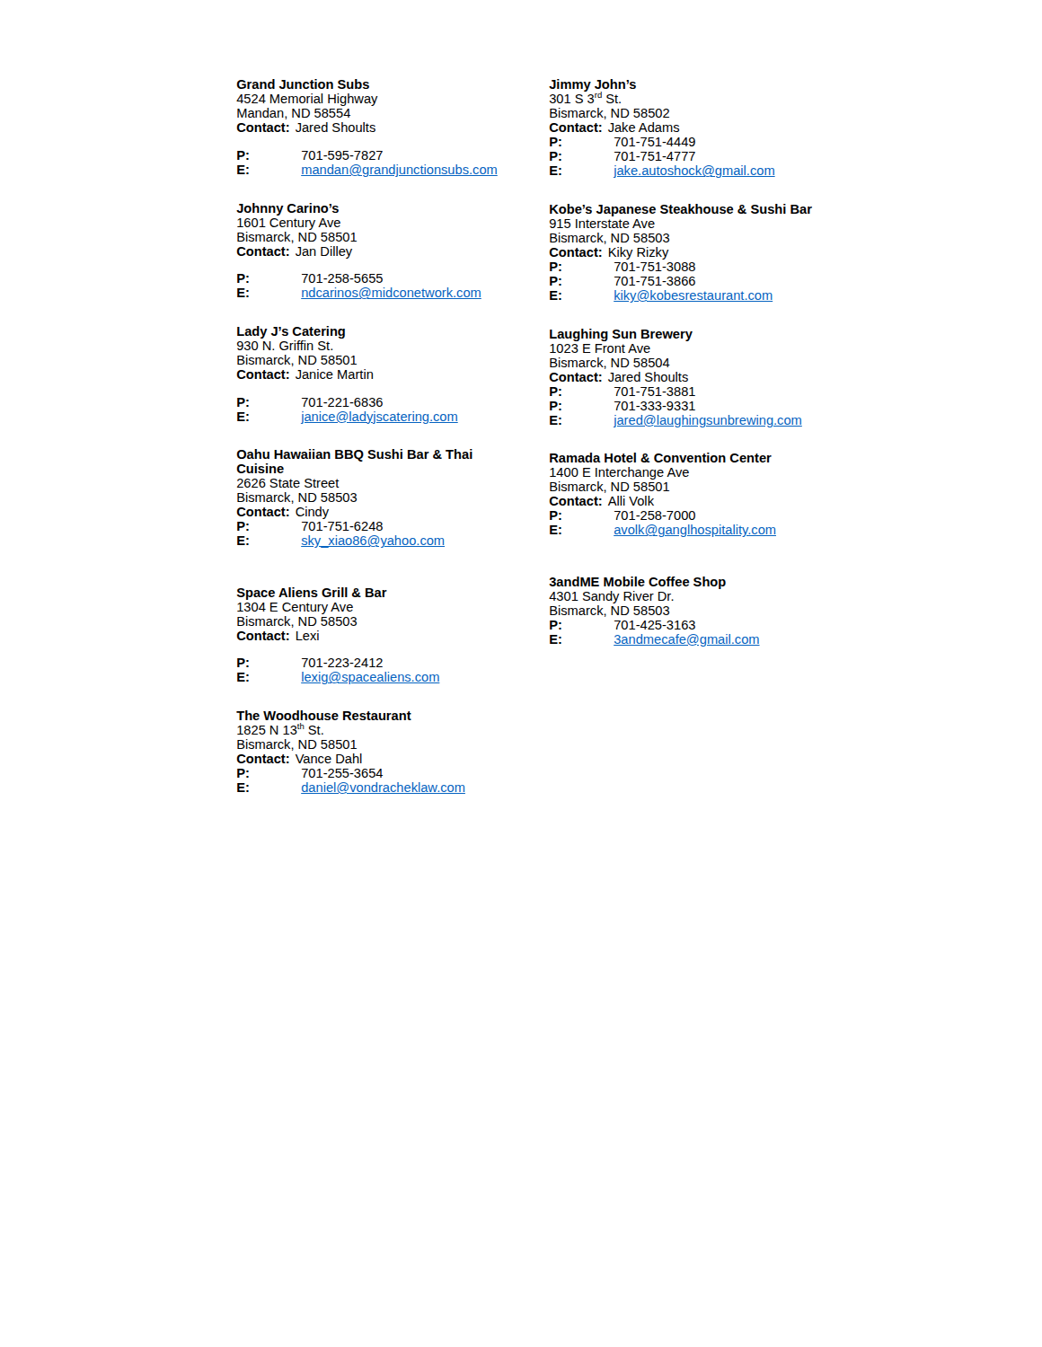Grand Junction Subs
4524 Memorial Highway
Mandan, ND 58554
Contact: Jared Shoults
P: 701-595-7827
E: mandan@grandjunctionsubs.com
Johnny Carino’s
1601 Century Ave
Bismarck, ND 58501
Contact: Jan Dilley
P: 701-258-5655
E: ndcarinos@midconetwork.com
Lady J’s Catering
930 N. Griffin St.
Bismarck, ND 58501
Contact: Janice Martin
P: 701-221-6836
E: janice@ladyjscatering.com
Oahu Hawaiian BBQ Sushi Bar & Thai Cuisine
2626 State Street
Bismarck, ND 58503
Contact: Cindy
P: 701-751-6248
E: sky_xiao86@yahoo.com
Space Aliens Grill & Bar
1304 E Century Ave
Bismarck, ND 58503
Contact: Lexi
P: 701-223-2412
E: lexig@spacealiens.com
The Woodhouse Restaurant
1825 N 13th St.
Bismarck, ND 58501
Contact: Vance Dahl
P: 701-255-3654
E: daniel@vondracheklaw.com
Jimmy John’s
301 S 3rd St.
Bismarck, ND 58502
Contact: Jake Adams
P: 701-751-4449
P: 701-751-4777
E: jake.autoshock@gmail.com
Kobe’s Japanese Steakhouse & Sushi Bar
915 Interstate Ave
Bismarck, ND 58503
Contact: Kiky Rizky
P: 701-751-3088
P: 701-751-3866
E: kiky@kobesrestaurant.com
Laughing Sun Brewery
1023 E Front Ave
Bismarck, ND 58504
Contact: Jared Shoults
P: 701-751-3881
P: 701-333-9331
E: jared@laughingsunbrewing.com
Ramada Hotel & Convention Center
1400 E Interchange Ave
Bismarck, ND 58501
Contact: Alli Volk
P: 701-258-7000
E: avolk@ganglhospitality.com
3andME Mobile Coffee Shop
4301 Sandy River Dr.
Bismarck, ND 58503
P: 701-425-3163
E: 3andmecafe@gmail.com